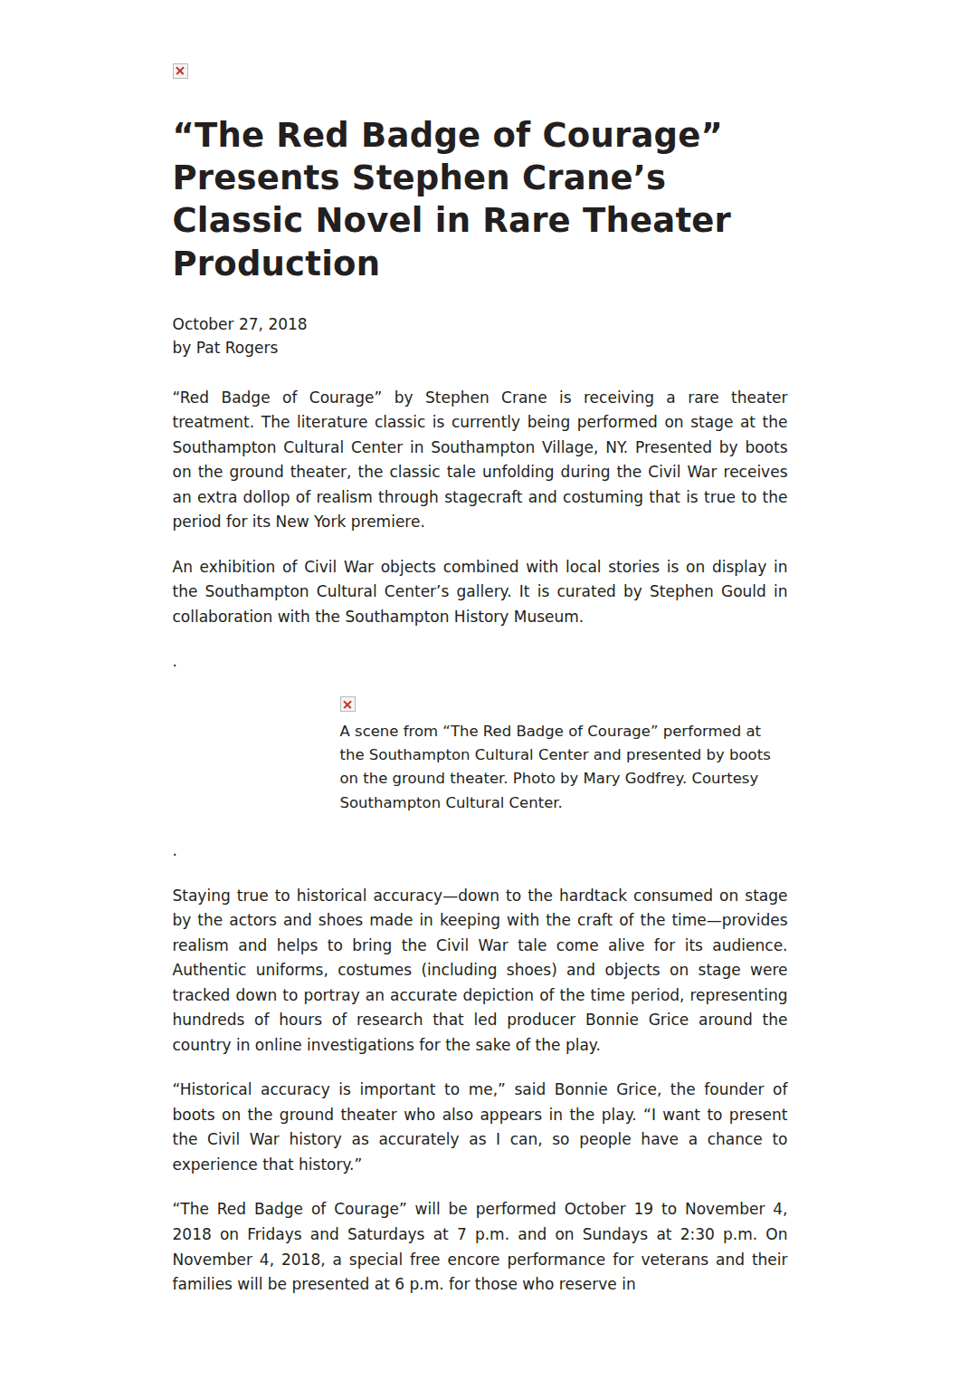“The Red Badge of Courage” Presents Stephen Crane’s Classic Novel in Rare Theater Production
October 27, 2018
by Pat Rogers
“Red Badge of Courage” by Stephen Crane is receiving a rare theater treatment. The literature classic is currently being performed on stage at the Southampton Cultural Center in Southampton Village, NY. Presented by boots on the ground theater, the classic tale unfolding during the Civil War receives an extra dollop of realism through stagecraft and costuming that is true to the period for its New York premiere.
An exhibition of Civil War objects combined with local stories is on display in the Southampton Cultural Center’s gallery. It is curated by Stephen Gould in collaboration with the Southampton History Museum.
.
A scene from “The Red Badge of Courage” performed at the Southampton Cultural Center and presented by boots on the ground theater. Photo by Mary Godfrey. Courtesy Southampton Cultural Center.
.
Staying true to historical accuracy—down to the hardtack consumed on stage by the actors and shoes made in keeping with the craft of the time—provides realism and helps to bring the Civil War tale come alive for its audience. Authentic uniforms, costumes (including shoes) and objects on stage were tracked down to portray an accurate depiction of the time period, representing hundreds of hours of research that led producer Bonnie Grice around the country in online investigations for the sake of the play.
“Historical accuracy is important to me,” said Bonnie Grice, the founder of boots on the ground theater who also appears in the play. “I want to present the Civil War history as accurately as I can, so people have a chance to experience that history.”
“The Red Badge of Courage” will be performed October 19 to November 4, 2018 on Fridays and Saturdays at 7 p.m. and on Sundays at 2:30 p.m. On November 4, 2018, a special free encore performance for veterans and their families will be presented at 6 p.m. for those who reserve in